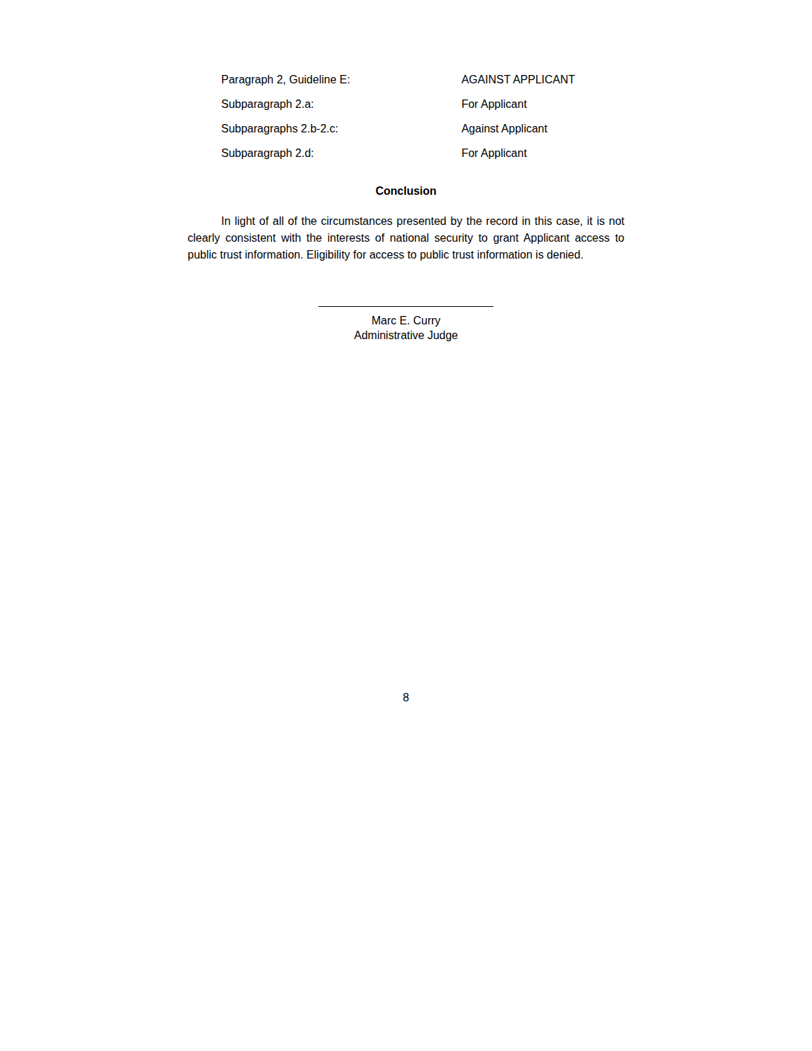| Paragraph 2, Guideline E: | AGAINST APPLICANT |
| Subparagraph 2.a: | For Applicant |
| Subparagraphs 2.b-2.c: | Against Applicant |
| Subparagraph 2.d: | For Applicant |
Conclusion
In light of all of the circumstances presented by the record in this case, it is not clearly consistent with the interests of national security to grant Applicant access to public trust information. Eligibility for access to public trust information is denied.
Marc E. Curry
Administrative Judge
8